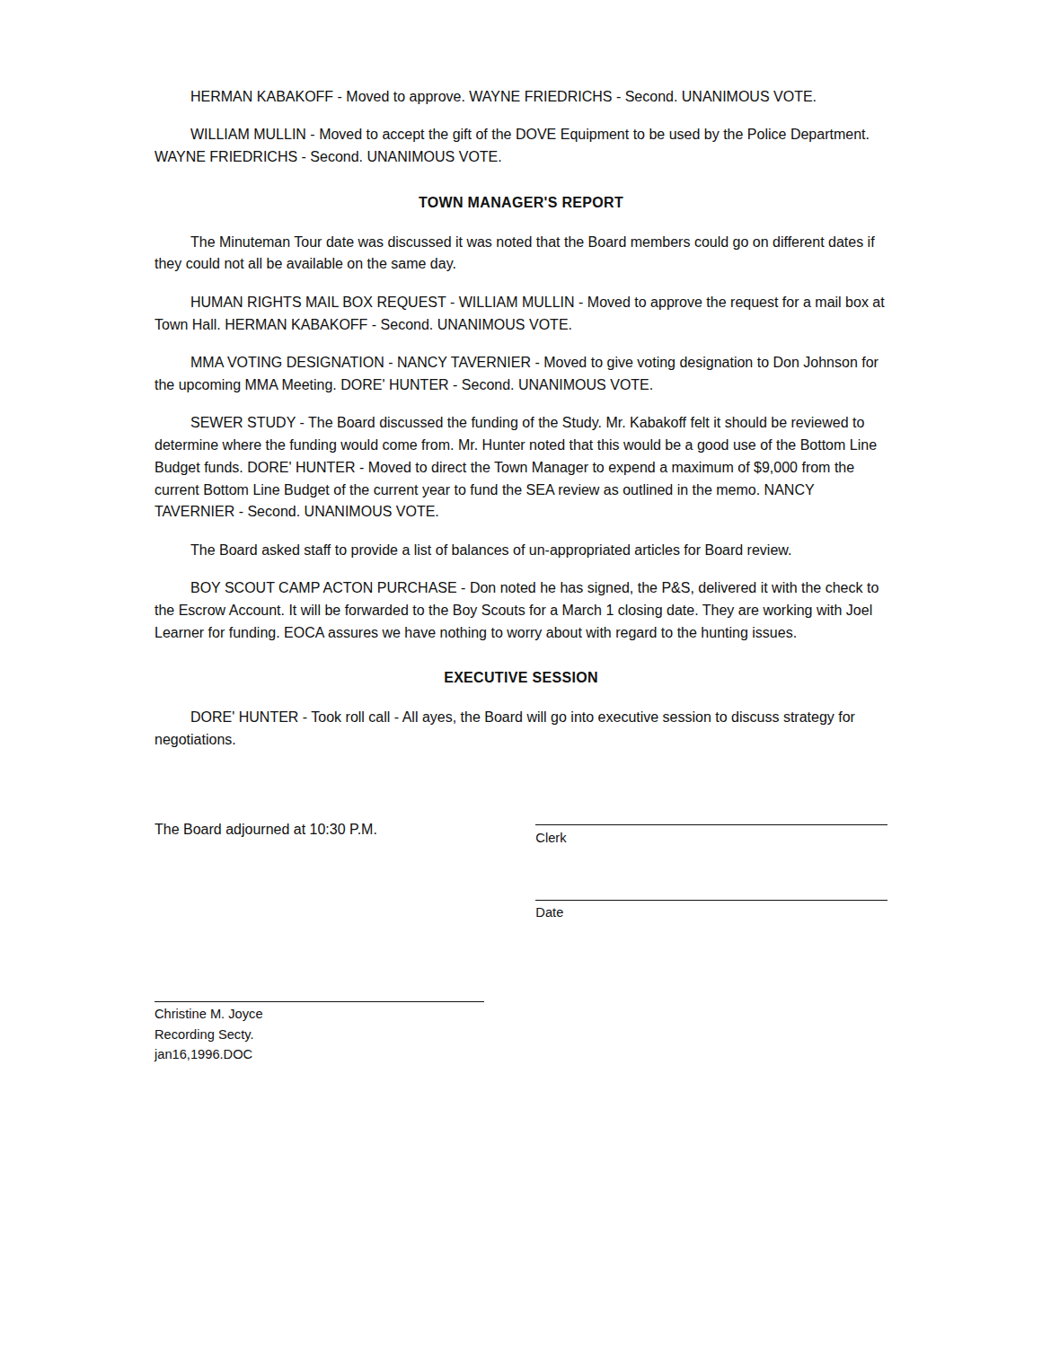HERMAN KABAKOFF - Moved to approve. WAYNE FRIEDRICHS - Second. UNANIMOUS VOTE.
WILLIAM MULLIN - Moved to accept the gift of the DOVE Equipment to be used by the Police Department. WAYNE FRIEDRICHS - Second. UNANIMOUS VOTE.
TOWN MANAGER'S REPORT
The Minuteman Tour date was discussed it was noted that the Board members could go on different dates if they could not all be available on the same day.
HUMAN RIGHTS MAIL BOX REQUEST - WILLIAM MULLIN - Moved to approve the request for a mail box at Town Hall. HERMAN KABAKOFF - Second. UNANIMOUS VOTE.
MMA VOTING DESIGNATION - NANCY TAVERNIER - Moved to give voting designation to Don Johnson for the upcoming MMA Meeting. DORE' HUNTER - Second. UNANIMOUS VOTE.
SEWER STUDY - The Board discussed the funding of the Study. Mr. Kabakoff felt it should be reviewed to determine where the funding would come from. Mr. Hunter noted that this would be a good use of the Bottom Line Budget funds. DORE' HUNTER - Moved to direct the Town Manager to expend a maximum of $9,000 from the current Bottom Line Budget of the current year to fund the SEA review as outlined in the memo. NANCY TAVERNIER - Second. UNANIMOUS VOTE.
The Board asked staff to provide a list of balances of un-appropriated articles for Board review.
BOY SCOUT CAMP ACTON PURCHASE - Don noted he has signed, the P&S, delivered it with the check to the Escrow Account. It will be forwarded to the Boy Scouts for a March 1 closing date. They are working with Joel Learner for funding. EOCA assures we have nothing to worry about with regard to the hunting issues.
EXECUTIVE SESSION
DORE' HUNTER - Took roll call - All ayes, the Board will go into executive session to discuss strategy for negotiations.
The Board adjourned at 10:30 P.M.
Clerk
Date
Christine M. Joyce
Recording Secty.
jan16,1996.DOC